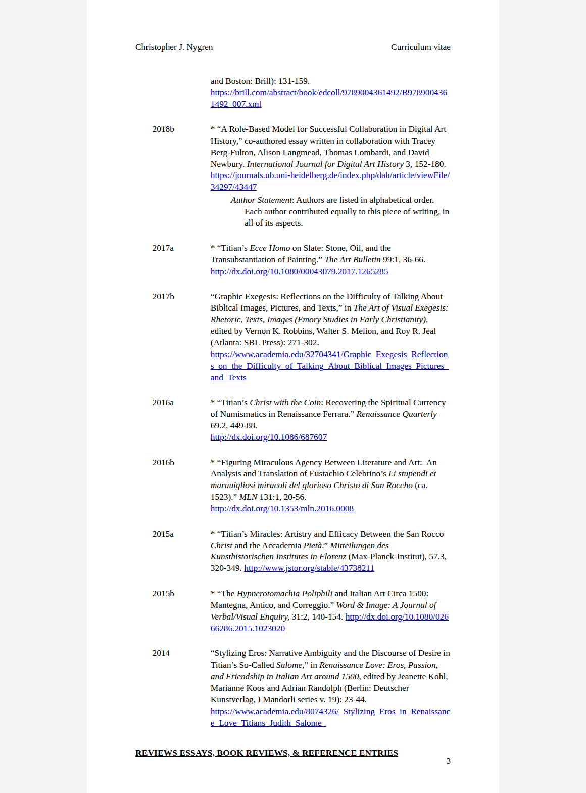Christopher J. Nygren Curriculum vitae
and Boston: Brill): 131-159.
https://brill.com/abstract/book/edcoll/9789004361492/B9789004361492_007.xml
2018b
* “A Role-Based Model for Successful Collaboration in Digital Art History,” co-authored essay written in collaboration with Tracey Berg-Fulton, Alison Langmead, Thomas Lombardi, and David Newbury. International Journal for Digital Art History 3, 152-180. https://journals.ub.uni-heidelberg.de/index.php/dah/article/viewFile/34297/43447 Author Statement: Authors are listed in alphabetical order. Each author contributed equally to this piece of writing, in all of its aspects.
2017a
* “Titian’s Ecce Homo on Slate: Stone, Oil, and the Transubstantiation of Painting.” The Art Bulletin 99:1, 36-66.
http://dx.doi.org/10.1080/00043079.2017.1265285
2017b
“Graphic Exegesis: Reflections on the Difficulty of Talking About Biblical Images, Pictures, and Texts,” in The Art of Visual Exegesis: Rhetoric, Texts, Images (Emory Studies in Early Christianity), edited by Vernon K. Robbins, Walter S. Melion, and Roy R. Jeal (Atlanta: SBL Press): 271-302.
https://www.academia.edu/32704341/Graphic_Exegesis_Reflections_on_the_Difficulty_of_Talking_About_Biblical_Images_Pictures_and_Texts
2016a
* “Titian’s Christ with the Coin: Recovering the Spiritual Currency of Numismatics in Renaissance Ferrara.” Renaissance Quarterly 69.2, 449-88.
http://dx.doi.org/10.1086/687607
2016b
* “Figuring Miraculous Agency Between Literature and Art: An Analysis and Translation of Eustachio Celebrino’s Li stupendi et marauigliosi miracoli del glorioso Christo di San Roccho (ca. 1523).” MLN 131:1, 20-56.
http://dx.doi.org/10.1353/mln.2016.0008
2015a
* “Titian’s Miracles: Artistry and Efficacy Between the San Rocco Christ and the Accademia Pietà.” Mitteilungen des Kunsthistorischen Institutes in Florenz (Max-Planck-Institut), 57.3, 320-349. http://www.jstor.org/stable/43738211
2015b
* “The Hypnerotomachia Poliphili and Italian Art Circa 1500: Mantegna, Antico, and Correggio.” Word & Image: A Journal of Verbal/Visual Enquiry, 31:2, 140-154. http://dx.doi.org/10.1080/02666286.2015.1023020
2014
“Stylizing Eros: Narrative Ambiguity and the Discourse of Desire in Titian’s So-Called Salome,” in Renaissance Love: Eros, Passion, and Friendship in Italian Art around 1500, edited by Jeanette Kohl, Marianne Koos and Adrian Randolph (Berlin: Deutscher Kunstverlag, I Mandorli series v. 19): 23-44.
https://www.academia.edu/8074326/_Stylizing_Eros_in_Renaissance_Love_Titians_Judith_Salome_
REVIEWS ESSAYS, BOOK REVIEWS, & REFERENCE ENTRIES
3